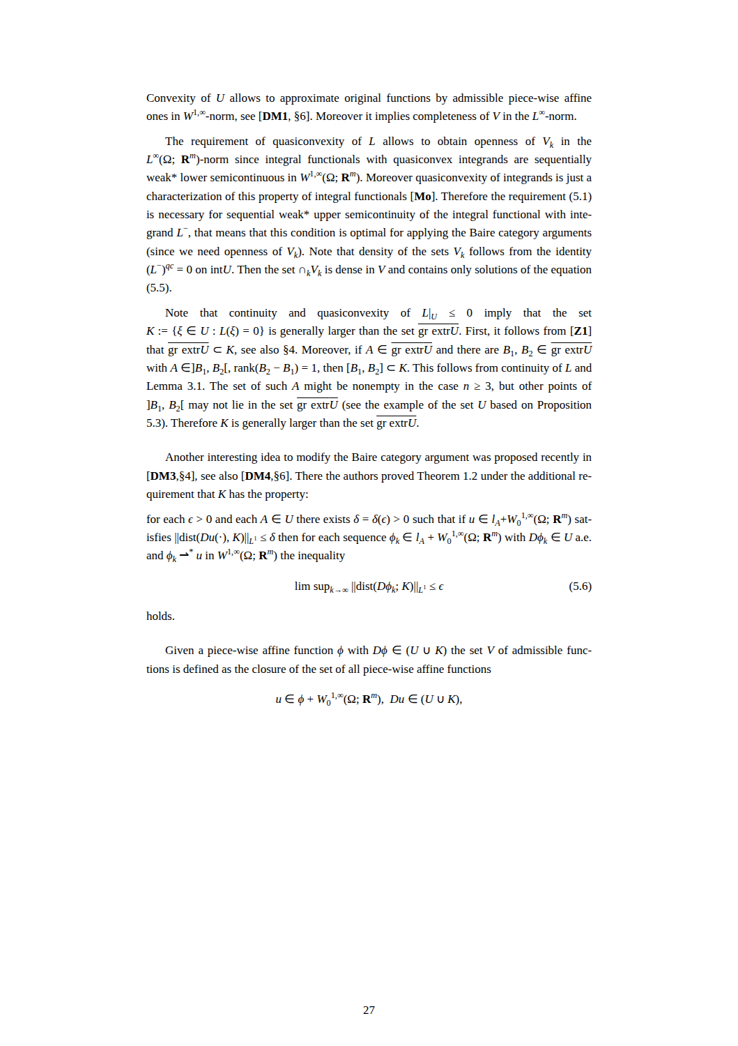Convexity of U allows to approximate original functions by admissible piece-wise affine ones in W1,∞-norm, see [DM1, §6]. Moreover it implies completeness of V in the L∞-norm.
The requirement of quasiconvexity of L allows to obtain openness of Vk in the L∞(Ω; Rm)-norm since integral functionals with quasiconvex integrands are sequentially weak* lower semicontinuous in W1,∞(Ω; Rm). Moreover quasiconvexity of integrands is just a characterization of this property of integral functionals [Mo]. Therefore the requirement (5.1) is necessary for sequential weak* upper semicontinuity of the integral functional with integrand L−, that means that this condition is optimal for applying the Baire category arguments (since we need openness of Vk). Note that density of the sets Vk follows from the identity (L−)qc = 0 on intU. Then the set ∩kVk is dense in V and contains only solutions of the equation (5.5).
Note that continuity and quasiconvexity of L|U ≤ 0 imply that the set K := {ξ ∈ U : L(ξ) = 0} is generally larger than the set gr extrU. First, it follows from [Z1] that gr extrU ⊂ K, see also §4. Moreover, if A ∈ gr extrU and there are B1, B2 ∈ gr extrU with A ∈]B1, B2[, rank(B2 − B1) = 1, then [B1, B2] ⊂ K. This follows from continuity of L and Lemma 3.1. The set of such A might be nonempty in the case n ≥ 3, but other points of ]B1, B2[ may not lie in the set gr extrU (see the example of the set U based on Proposition 5.3). Therefore K is generally larger than the set gr extrU.
Another interesting idea to modify the Baire category argument was proposed recently in [DM3,§4], see also [DM4,§6]. There the authors proved Theorem 1.2 under the additional requirement that K has the property:
for each ϵ > 0 and each A ∈ U there exists δ = δ(ϵ) > 0 such that if u ∈ lA+W01,∞(Ω; Rm) satisfies ||dist(Du(·), K)||L1 ≤ δ then for each sequence ϕk ∈ lA + W01,∞(Ω; Rm) with Dϕk ∈ U a.e. and ϕk ⇀* u in W1,∞(Ω; Rm) the inequality
lim supk→∞ ||dist(Dϕk; K)||L1 ≤ ϵ (5.6)
holds.
Given a piece-wise affine function ϕ with Dϕ ∈ (U ∪ K) the set V of admissible functions is defined as the closure of the set of all piece-wise affine functions
u ∈ ϕ + W01,∞(Ω; Rm), Du ∈ (U ∪ K),
27